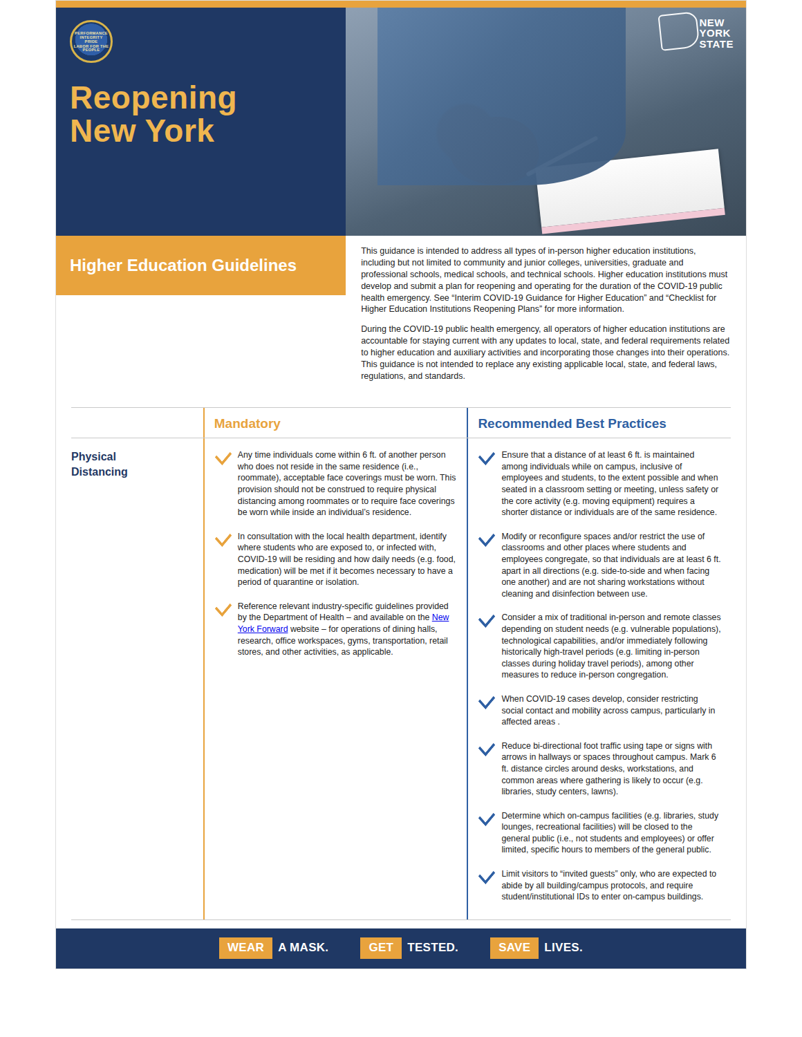Performance
Integrity
Pride
Labor for the People
Reopening
New York
NEW
YORK
STATE
Higher Education Guidelines
This guidance is intended to address all types of in-person higher education institutions, including but not limited to community and junior colleges, universities, graduate and professional schools, medical schools, and technical schools. Higher education institutions must develop and submit a plan for reopening and operating for the duration of the COVID-19 public health emergency. See “Interim COVID-19 Guidance for Higher Education” and “Checklist for Higher Education Institutions Reopening Plans” for more information.
During the COVID-19 public health emergency, all operators of higher education institutions are accountable for staying current with any updates to local, state, and federal requirements related to higher education and auxiliary activities and incorporating those changes into their operations. This guidance is not intended to replace any existing applicable local, state, and federal laws, regulations, and standards.
Mandatory
Recommended Best Practices
Physical
Distancing
Any time individuals come within 6 ft. of another person who does not reside in the same residence (i.e., roommate), acceptable face coverings must be worn. This provision should not be construed to require physical distancing among roommates or to require face coverings be worn while inside an individual’s residence.
In consultation with the local health department, identify where students who are exposed to, or infected with, COVID-19 will be residing and how daily needs (e.g. food, medication) will be met if it becomes necessary to have a period of quarantine or isolation.
Reference relevant industry-specific guidelines provided by the Department of Health – and available on the New York Forward website – for operations of dining halls, research, office workspaces, gyms, transportation, retail stores, and other activities, as applicable.
Ensure that a distance of at least 6 ft. is maintained among individuals while on campus, inclusive of employees and students, to the extent possible and when seated in a classroom setting or meeting, unless safety or the core activity (e.g. moving equipment) requires a shorter distance or individuals are of the same residence.
Modify or reconfigure spaces and/or restrict the use of classrooms and other places where students and employees congregate, so that individuals are at least 6 ft. apart in all directions (e.g. side-to-side and when facing one another) and are not sharing workstations without cleaning and disinfection between use.
Consider a mix of traditional in-person and remote classes depending on student needs (e.g. vulnerable populations), technological capabilities, and/or immediately following historically high-travel periods (e.g. limiting in-person classes during holiday travel periods), among other measures to reduce in-person congregation.
When COVID-19 cases develop, consider restricting social contact and mobility across campus, particularly in affected areas .
Reduce bi-directional foot traffic using tape or signs with arrows in hallways or spaces throughout campus. Mark 6 ft. distance circles around desks, workstations, and common areas where gathering is likely to occur (e.g. libraries, study centers, lawns).
Determine which on-campus facilities (e.g. libraries, study lounges, recreational facilities) will be closed to the general public (i.e., not students and employees) or offer limited, specific hours to members of the general public.
Limit visitors to “invited guests” only, who are expected to abide by all building/campus protocols, and require student/institutional IDs to enter on-campus buildings.
WEAR A MASK.
GET TESTED.
SAVE LIVES.